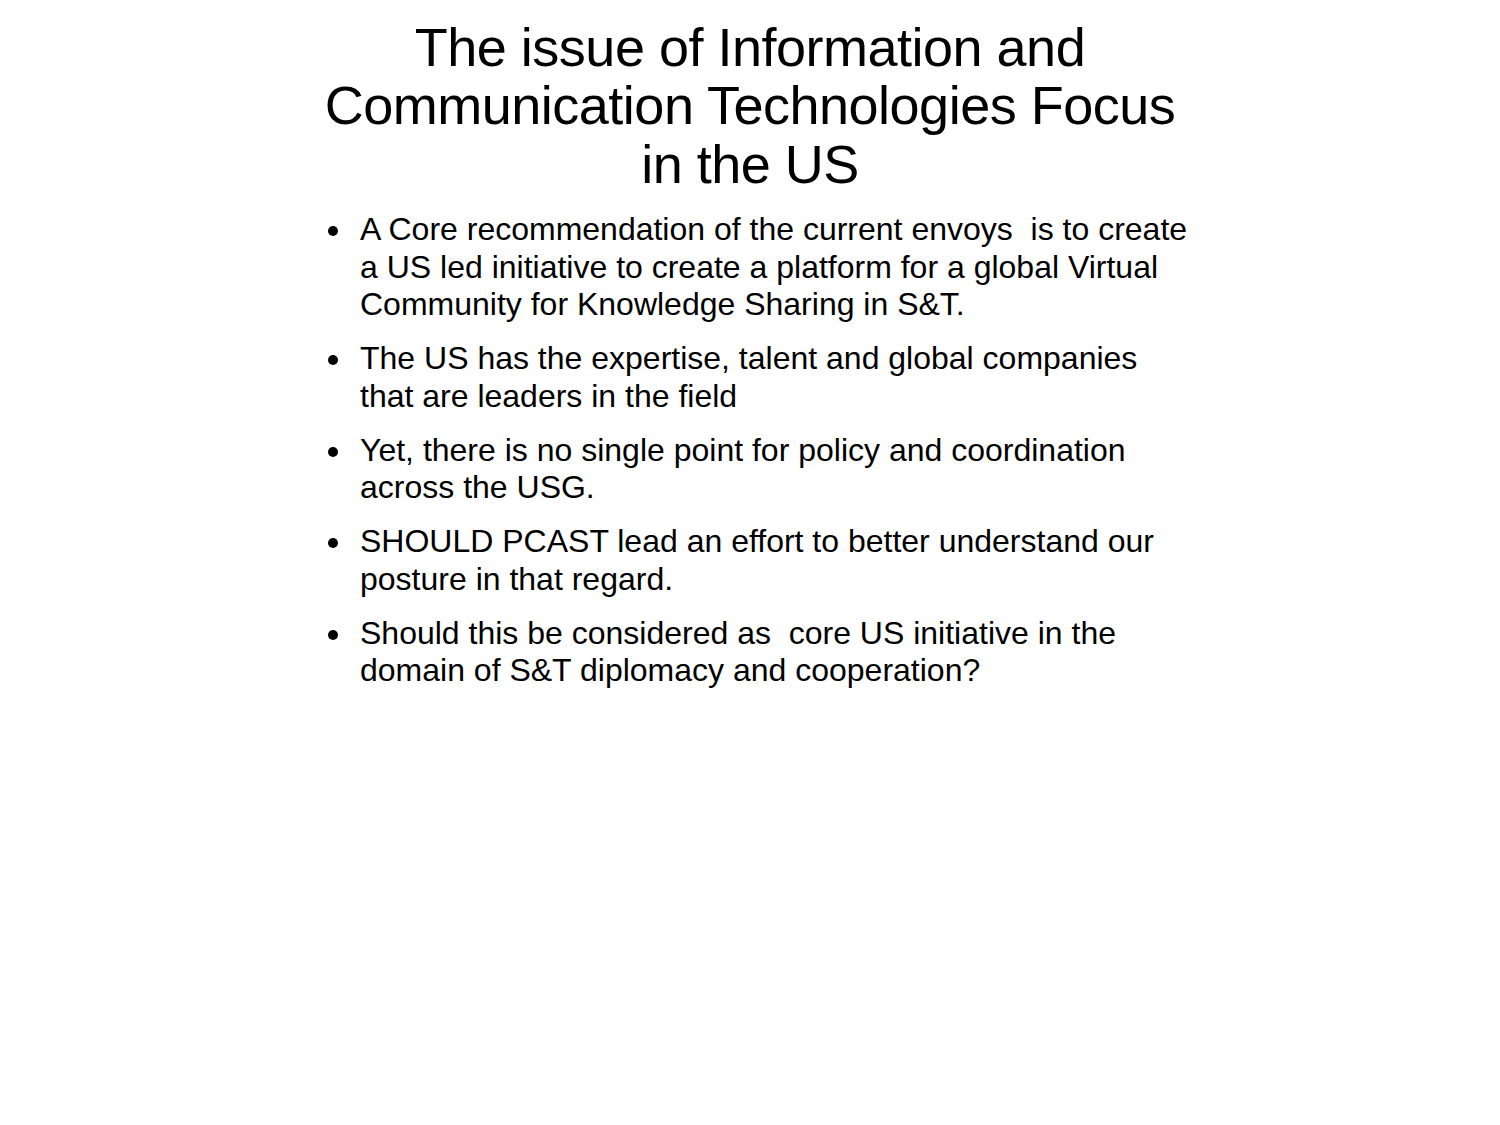The issue of Information and Communication Technologies Focus in the US
A Core recommendation of the current envoys is to create a US led initiative to create a platform for a global Virtual Community for Knowledge Sharing in S&T.
The US has the expertise, talent and global companies that are leaders in the field
Yet, there is no single point for policy and coordination across the USG.
SHOULD PCAST lead an effort to better understand our posture in that regard.
Should this be considered as core US initiative in the domain of S&T diplomacy and cooperation?